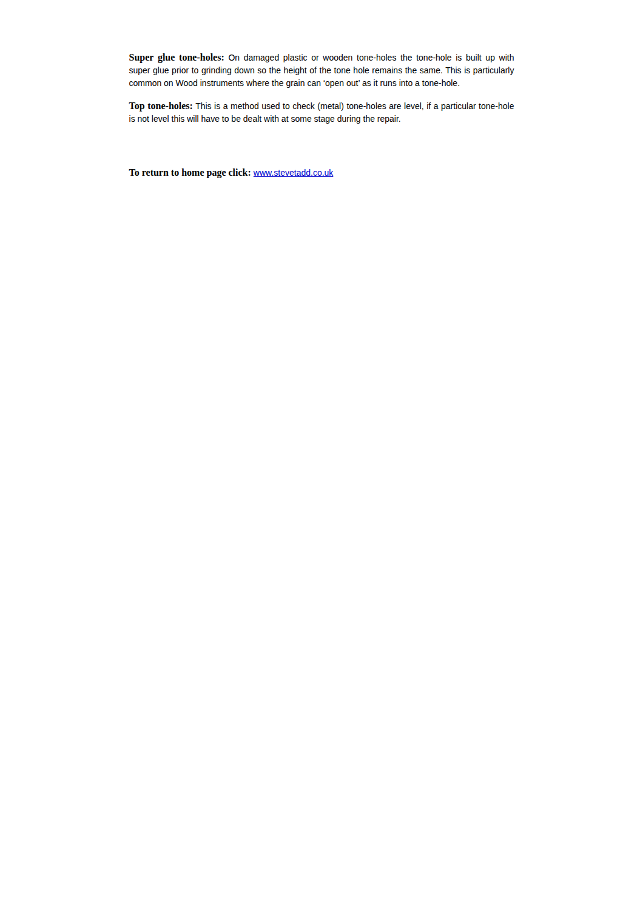Super glue tone-holes: On damaged plastic or wooden tone-holes the tone-hole is built up with super glue prior to grinding down so the height of the tone hole remains the same. This is particularly common on Wood instruments where the grain can ‘open out’ as it runs into a tone-hole.
Top tone-holes: This is a method used to check (metal) tone-holes are level, if a particular tone-hole is not level this will have to be dealt with at some stage during the repair.
To return to home page click: www.stevetadd.co.uk